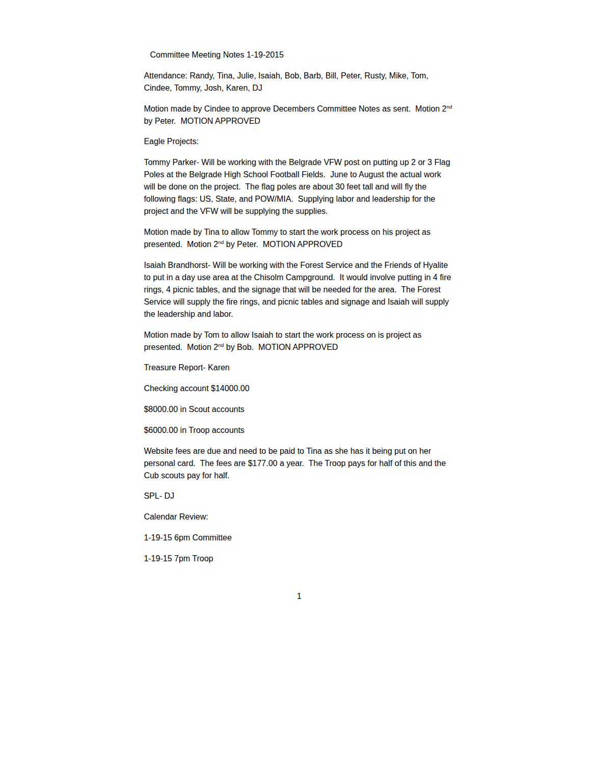Committee Meeting Notes 1-19-2015
Attendance: Randy, Tina, Julie, Isaiah, Bob, Barb, Bill, Peter, Rusty, Mike, Tom, Cindee, Tommy, Josh, Karen, DJ
Motion made by Cindee to approve Decembers Committee Notes as sent. Motion 2nd by Peter. MOTION APPROVED
Eagle Projects:
Tommy Parker- Will be working with the Belgrade VFW post on putting up 2 or 3 Flag Poles at the Belgrade High School Football Fields. June to August the actual work will be done on the project. The flag poles are about 30 feet tall and will fly the following flags: US, State, and POW/MIA. Supplying labor and leadership for the project and the VFW will be supplying the supplies.
Motion made by Tina to allow Tommy to start the work process on his project as presented. Motion 2nd by Peter. MOTION APPROVED
Isaiah Brandhorst- Will be working with the Forest Service and the Friends of Hyalite to put in a day use area at the Chisolm Campground. It would involve putting in 4 fire rings, 4 picnic tables, and the signage that will be needed for the area. The Forest Service will supply the fire rings, and picnic tables and signage and Isaiah will supply the leadership and labor.
Motion made by Tom to allow Isaiah to start the work process on is project as presented. Motion 2nd by Bob. MOTION APPROVED
Treasure Report- Karen
Checking account $14000.00
$8000.00 in Scout accounts
$6000.00 in Troop accounts
Website fees are due and need to be paid to Tina as she has it being put on her personal card. The fees are $177.00 a year. The Troop pays for half of this and the Cub scouts pay for half.
SPL- DJ
Calendar Review:
1-19-15 6pm Committee
1-19-15 7pm Troop
1